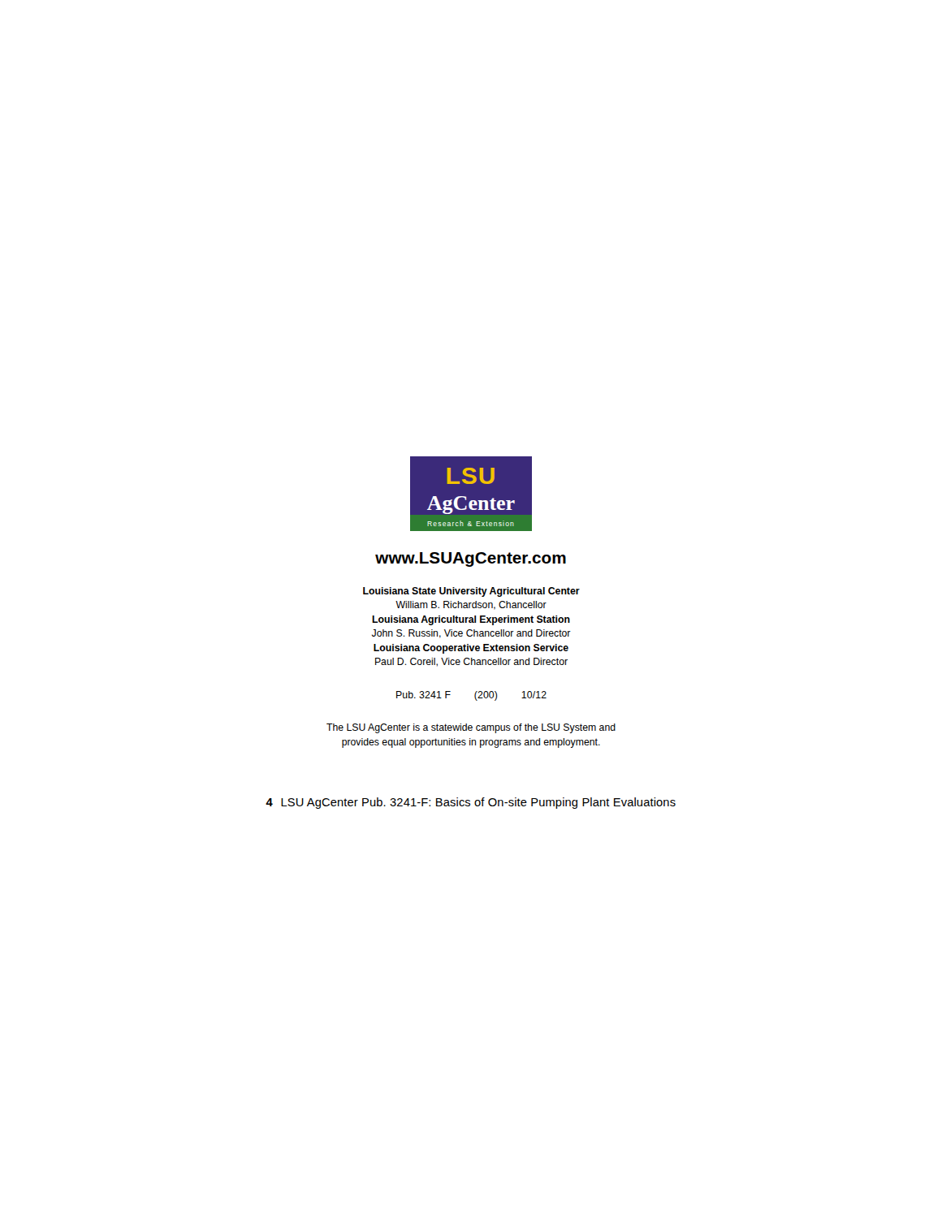LSU AgCenter Research & Extension
www.LSUAgCenter.com
Louisiana State University Agricultural Center
William B. Richardson, Chancellor
Louisiana Agricultural Experiment Station
John S. Russin, Vice Chancellor and Director
Louisiana Cooperative Extension Service
Paul D. Coreil, Vice Chancellor and Director
Pub. 3241 F (200) 10/12
The LSU AgCenter is a statewide campus of the LSU System and
provides equal opportunities in programs and employment.
4 LSU AgCenter Pub. 3241-F: Basics of On-site Pumping Plant Evaluations